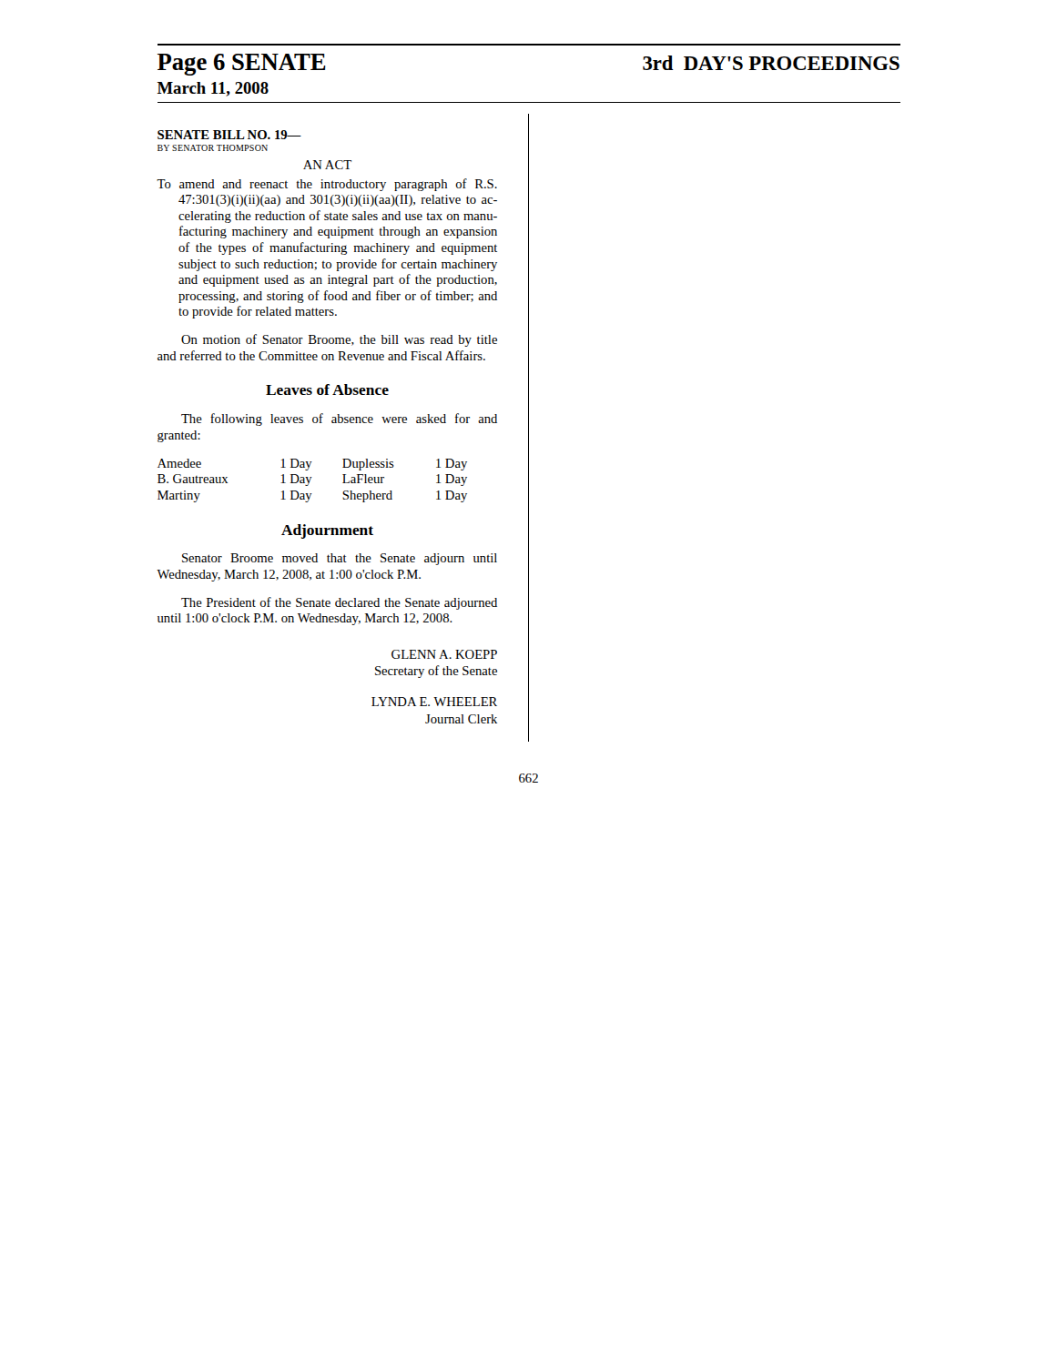Page 6 SENATE 3rd DAY'S PROCEEDINGS
March 11, 2008
SENATE BILL NO. 19—
BY SENATOR THOMPSON
AN ACT
To amend and reenact the introductory paragraph of R.S. 47:301(3)(i)(ii)(aa) and 301(3)(i)(ii)(aa)(II), relative to accelerating the reduction of state sales and use tax on manufacturing machinery and equipment through an expansion of the types of manufacturing machinery and equipment subject to such reduction; to provide for certain machinery and equipment used as an integral part of the production, processing, and storing of food and fiber or of timber; and to provide for related matters.
On motion of Senator Broome, the bill was read by title and referred to the Committee on Revenue and Fiscal Affairs.
Leaves of Absence
The following leaves of absence were asked for and granted:
| Amedee | 1 Day | Duplessis | 1 Day |
| B. Gautreaux | 1 Day | LaFleur | 1 Day |
| Martiny | 1 Day | Shepherd | 1 Day |
Adjournment
Senator Broome moved that the Senate adjourn until Wednesday, March 12, 2008, at 1:00 o'clock P.M.
The President of the Senate declared the Senate adjourned until 1:00 o'clock P.M. on Wednesday, March 12, 2008.
GLENN A. KOEPP Secretary of the Senate
LYNDA E. WHEELER Journal Clerk
662